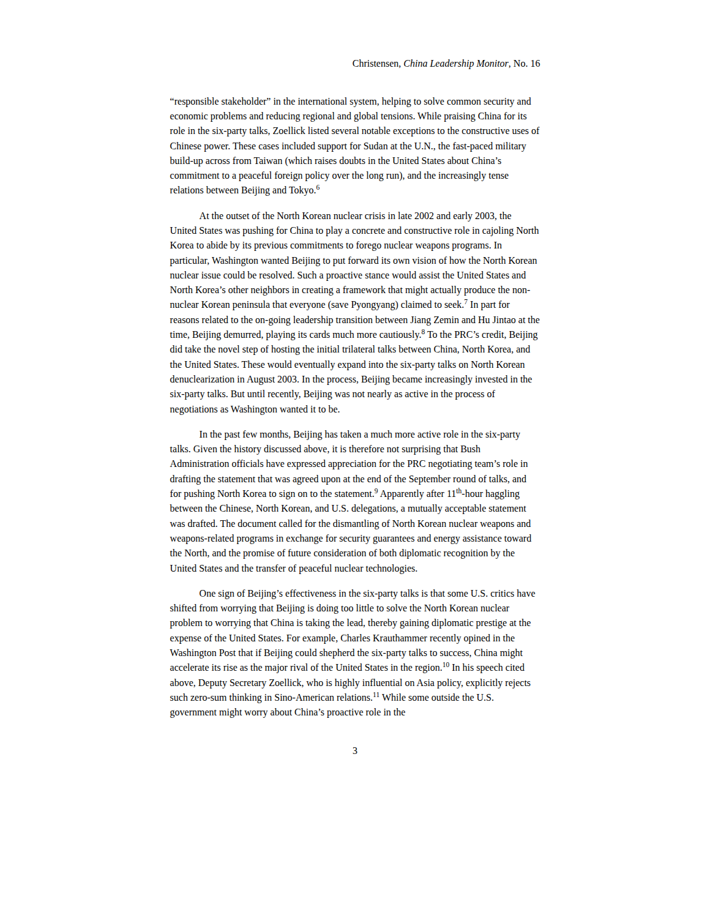Christensen, China Leadership Monitor, No. 16
“responsible stakeholder” in the international system, helping to solve common security and economic problems and reducing regional and global tensions. While praising China for its role in the six-party talks, Zoellick listed several notable exceptions to the constructive uses of Chinese power. These cases included support for Sudan at the U.N., the fast-paced military build-up across from Taiwan (which raises doubts in the United States about China’s commitment to a peaceful foreign policy over the long run), and the increasingly tense relations between Beijing and Tokyo.6
At the outset of the North Korean nuclear crisis in late 2002 and early 2003, the United States was pushing for China to play a concrete and constructive role in cajoling North Korea to abide by its previous commitments to forego nuclear weapons programs. In particular, Washington wanted Beijing to put forward its own vision of how the North Korean nuclear issue could be resolved. Such a proactive stance would assist the United States and North Korea’s other neighbors in creating a framework that might actually produce the non-nuclear Korean peninsula that everyone (save Pyongyang) claimed to seek.7 In part for reasons related to the on-going leadership transition between Jiang Zemin and Hu Jintao at the time, Beijing demurred, playing its cards much more cautiously.8 To the PRC’s credit, Beijing did take the novel step of hosting the initial trilateral talks between China, North Korea, and the United States. These would eventually expand into the six-party talks on North Korean denuclearization in August 2003. In the process, Beijing became increasingly invested in the six-party talks. But until recently, Beijing was not nearly as active in the process of negotiations as Washington wanted it to be.
In the past few months, Beijing has taken a much more active role in the six-party talks. Given the history discussed above, it is therefore not surprising that Bush Administration officials have expressed appreciation for the PRC negotiating team’s role in drafting the statement that was agreed upon at the end of the September round of talks, and for pushing North Korea to sign on to the statement.9 Apparently after 11th-hour haggling between the Chinese, North Korean, and U.S. delegations, a mutually acceptable statement was drafted. The document called for the dismantling of North Korean nuclear weapons and weapons-related programs in exchange for security guarantees and energy assistance toward the North, and the promise of future consideration of both diplomatic recognition by the United States and the transfer of peaceful nuclear technologies.
One sign of Beijing’s effectiveness in the six-party talks is that some U.S. critics have shifted from worrying that Beijing is doing too little to solve the North Korean nuclear problem to worrying that China is taking the lead, thereby gaining diplomatic prestige at the expense of the United States. For example, Charles Krauthammer recently opined in the Washington Post that if Beijing could shepherd the six-party talks to success, China might accelerate its rise as the major rival of the United States in the region.10 In his speech cited above, Deputy Secretary Zoellick, who is highly influential on Asia policy, explicitly rejects such zero-sum thinking in Sino-American relations.11 While some outside the U.S. government might worry about China’s proactive role in the
3